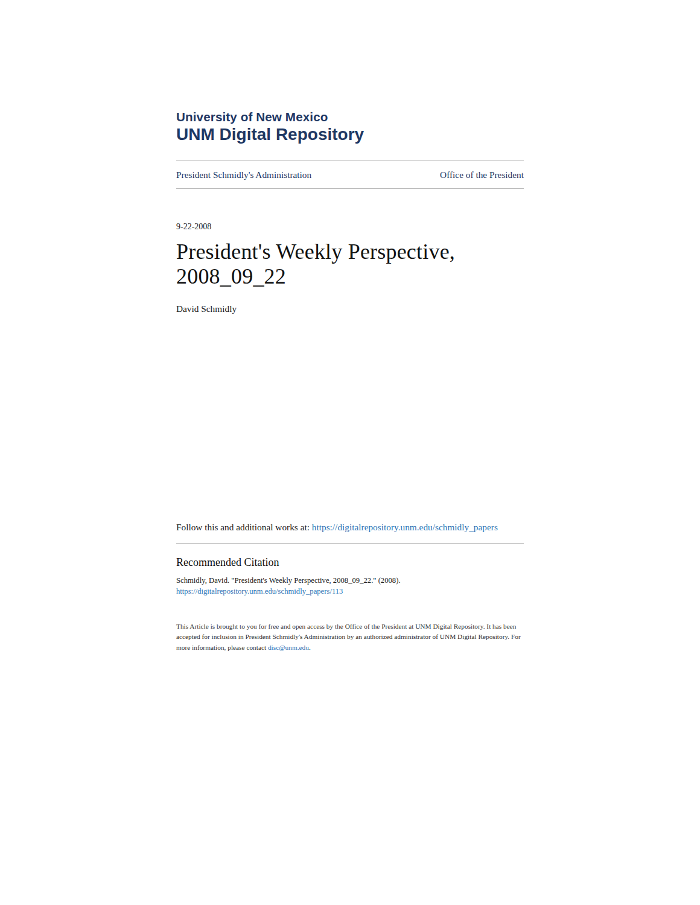University of New Mexico
UNM Digital Repository
President Schmidly's Administration
Office of the President
9-22-2008
President's Weekly Perspective, 2008_09_22
David Schmidly
Follow this and additional works at: https://digitalrepository.unm.edu/schmidly_papers
Recommended Citation
Schmidly, David. "President's Weekly Perspective, 2008_09_22." (2008). https://digitalrepository.unm.edu/schmidly_papers/113
This Article is brought to you for free and open access by the Office of the President at UNM Digital Repository. It has been accepted for inclusion in President Schmidly's Administration by an authorized administrator of UNM Digital Repository. For more information, please contact disc@unm.edu.